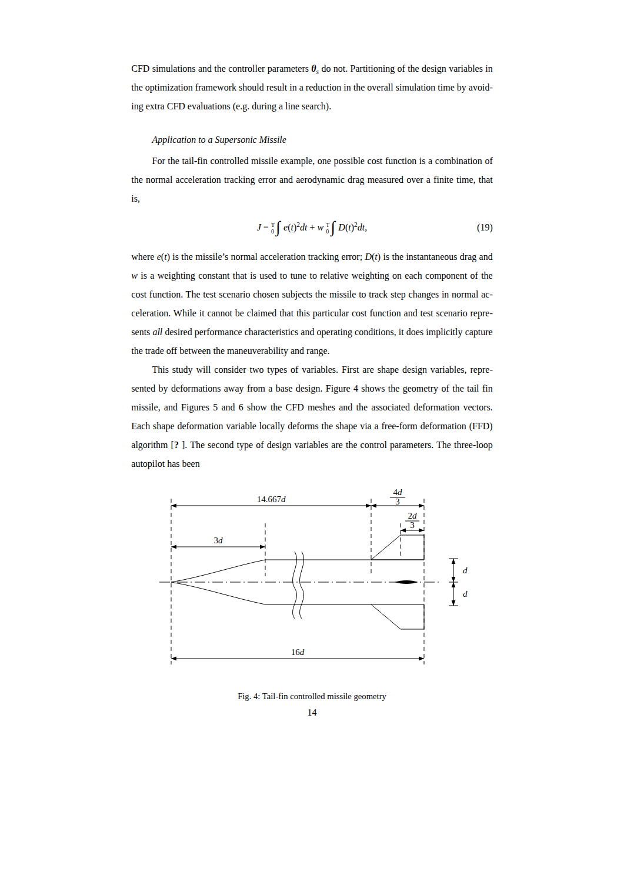CFD simulations and the controller parameters θs do not. Partitioning of the design variables in the optimization framework should result in a reduction in the overall simulation time by avoiding extra CFD evaluations (e.g. during a line search).
Application to a Supersonic Missile
For the tail-fin controlled missile example, one possible cost function is a combination of the normal acceleration tracking error and aerodynamic drag measured over a finite time, that is,
J = T 0∫ e(t)2dt + w T 0∫ D(t)2dt,
(19)
where e(t) is the missile’s normal acceleration tracking error; D(t) is the instantaneous drag and w is a weighting constant that is used to tune to relative weighting on each component of the cost function. The test scenario chosen subjects the missile to track step changes in normal acceleration. While it cannot be claimed that this particular cost function and test scenario represents all desired performance characteristics and operating conditions, it does implicitly capture the trade off between the maneuverability and range.
This study will consider two types of variables. First are shape design variables, represented by deformations away from a base design. Figure 4 shows the geometry of the tail fin missile, and Figures 5 and 6 show the CFD meshes and the associated deformation vectors. Each shape deformation variable locally deforms the shape via a free-form deformation (FFD) algorithm [? ]. The second type of design variables are the control parameters. The three-loop autopilot has been
14.667d 3d 16d 4d 3 2d 3 d d
Fig. 4: Tail-fin controlled missile geometry
14